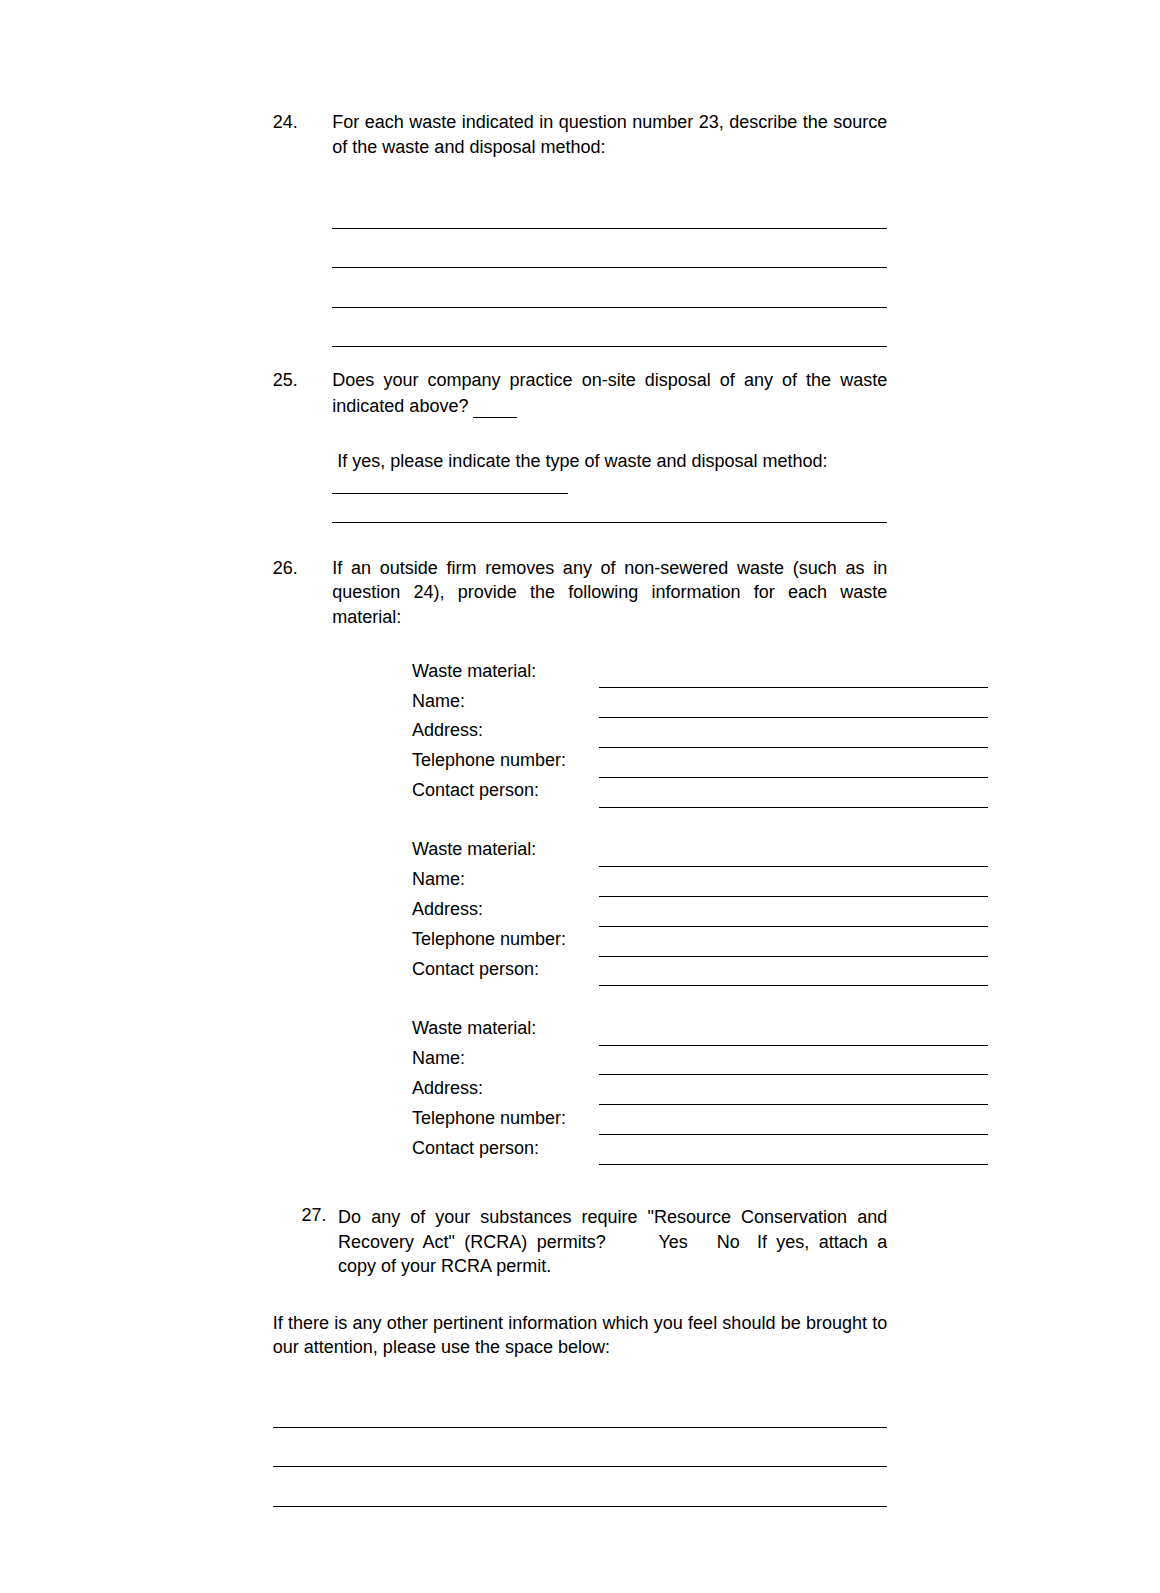24.
For each waste indicated in question number 23, describe the source of the waste and disposal method:
25.
Does your company practice on-site disposal of any of the waste indicated above?
If yes, please indicate the type of waste and disposal method:
26.
If an outside firm removes any of non-sewered waste (such as in question 24), provide the following information for each waste material:
| Waste material: | |
| Name: | |
| Address: | |
| Telephone number: | |
| Contact person: | |
| Waste material: | |
| Name: | |
| Address: | |
| Telephone number: | |
| Contact person: | |
| Waste material: | |
| Name: | |
| Address: | |
| Telephone number: | |
| Contact person: | |
27.
Do any of your substances require "Resource Conservation and Recovery Act" (RCRA) permits?Yes No If yes, attach a copy of your RCRA permit.
If there is any other pertinent information which you feel should be brought to our attention, please use the space below: